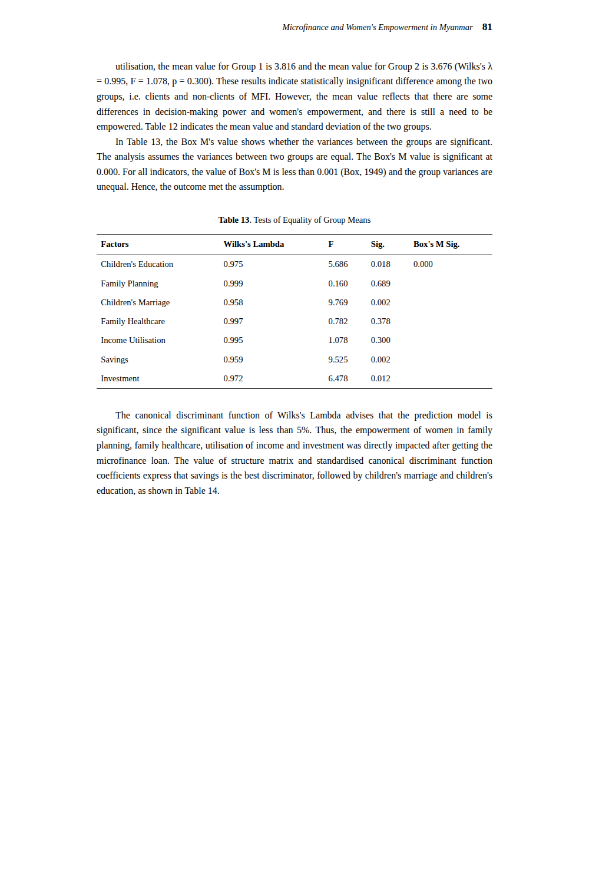Microfinance and Women's Empowerment in Myanmar 81
utilisation, the mean value for Group 1 is 3.816 and the mean value for Group 2 is 3.676 (Wilks's λ = 0.995, F = 1.078, p = 0.300). These results indicate statistically insignificant difference among the two groups, i.e. clients and non-clients of MFI. However, the mean value reflects that there are some differences in decision-making power and women's empowerment, and there is still a need to be empowered. Table 12 indicates the mean value and standard deviation of the two groups.
In Table 13, the Box M's value shows whether the variances between the groups are significant. The analysis assumes the variances between two groups are equal. The Box's M value is significant at 0.000. For all indicators, the value of Box's M is less than 0.001 (Box, 1949) and the group variances are unequal. Hence, the outcome met the assumption.
Table 13. Tests of Equality of Group Means
| Factors | Wilks's Lambda | F | Sig. | Box's M Sig. |
| --- | --- | --- | --- | --- |
| Children's Education | 0.975 | 5.686 | 0.018 | 0.000 |
| Family Planning | 0.999 | 0.160 | 0.689 | |
| Children's Marriage | 0.958 | 9.769 | 0.002 | |
| Family Healthcare | 0.997 | 0.782 | 0.378 | |
| Income Utilisation | 0.995 | 1.078 | 0.300 | |
| Savings | 0.959 | 9.525 | 0.002 | |
| Investment | 0.972 | 6.478 | 0.012 | |
The canonical discriminant function of Wilks's Lambda advises that the prediction model is significant, since the significant value is less than 5%. Thus, the empowerment of women in family planning, family healthcare, utilisation of income and investment was directly impacted after getting the microfinance loan. The value of structure matrix and standardised canonical discriminant function coefficients express that savings is the best discriminator, followed by children's marriage and children's education, as shown in Table 14.